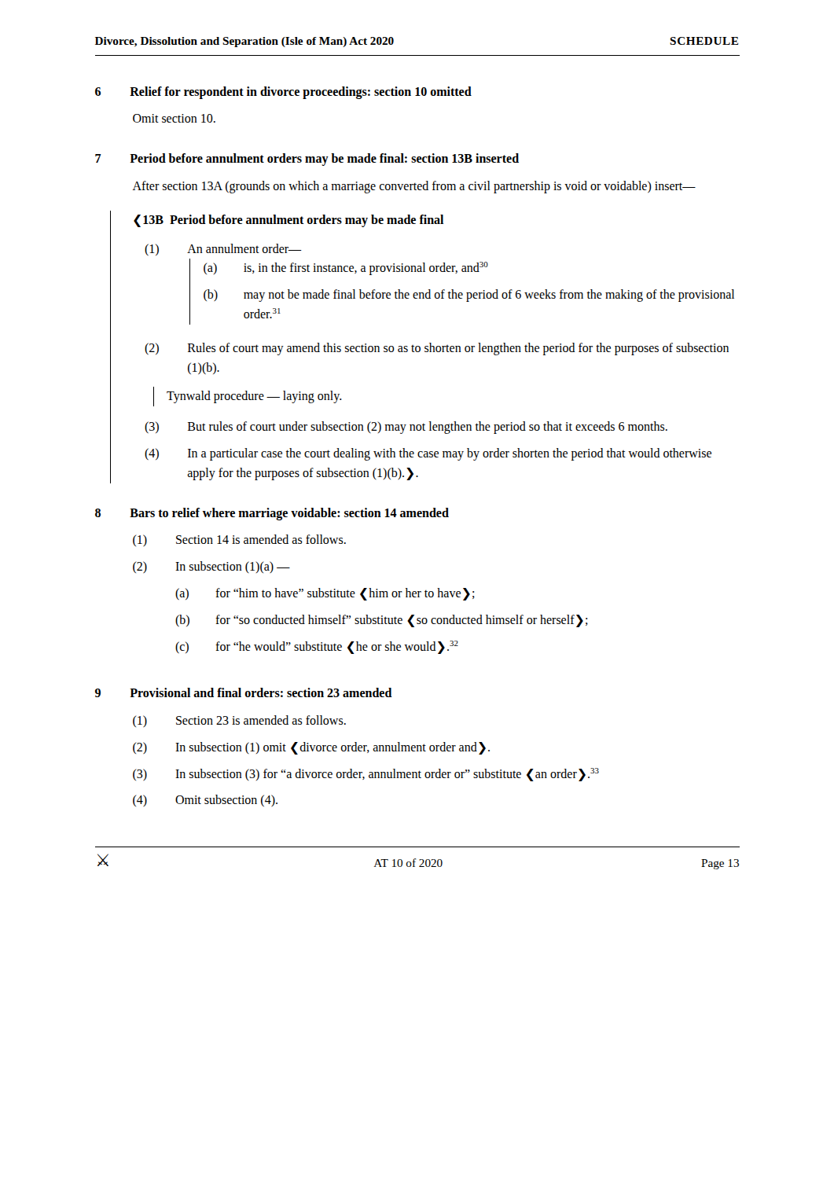Divorce, Dissolution and Separation (Isle of Man) Act 2020 SCHEDULE
6 Relief for respondent in divorce proceedings: section 10 omitted
Omit section 10.
7 Period before annulment orders may be made final: section 13B inserted
After section 13A (grounds on which a marriage converted from a civil partnership is void or voidable) insert—
❮13B Period before annulment orders may be made final
(1) An annulment order—
(a) is, in the first instance, a provisional order, and30
(b) may not be made final before the end of the period of 6 weeks from the making of the provisional order.31
(2) Rules of court may amend this section so as to shorten or lengthen the period for the purposes of subsection (1)(b).
Tynwald procedure — laying only.
(3) But rules of court under subsection (2) may not lengthen the period so that it exceeds 6 months.
(4) In a particular case the court dealing with the case may by order shorten the period that would otherwise apply for the purposes of subsection (1)(b).❯.
8 Bars to relief where marriage voidable: section 14 amended
(1) Section 14 is amended as follows.
(2) In subsection (1)(a) —
(a) for “him to have” substitute ❮him or her to have❯;
(b) for “so conducted himself” substitute ❮so conducted himself or herself❯;
(c) for “he would” substitute ❮he or she would❯.32
9 Provisional and final orders: section 23 amended
(1) Section 23 is amended as follows.
(2) In subsection (1) omit ❮divorce order, annulment order and❯.
(3) In subsection (3) for “a divorce order, annulment order or” substitute ❮an order❯.33
(4) Omit subsection (4).
⚔ AT 10 of 2020 Page 13